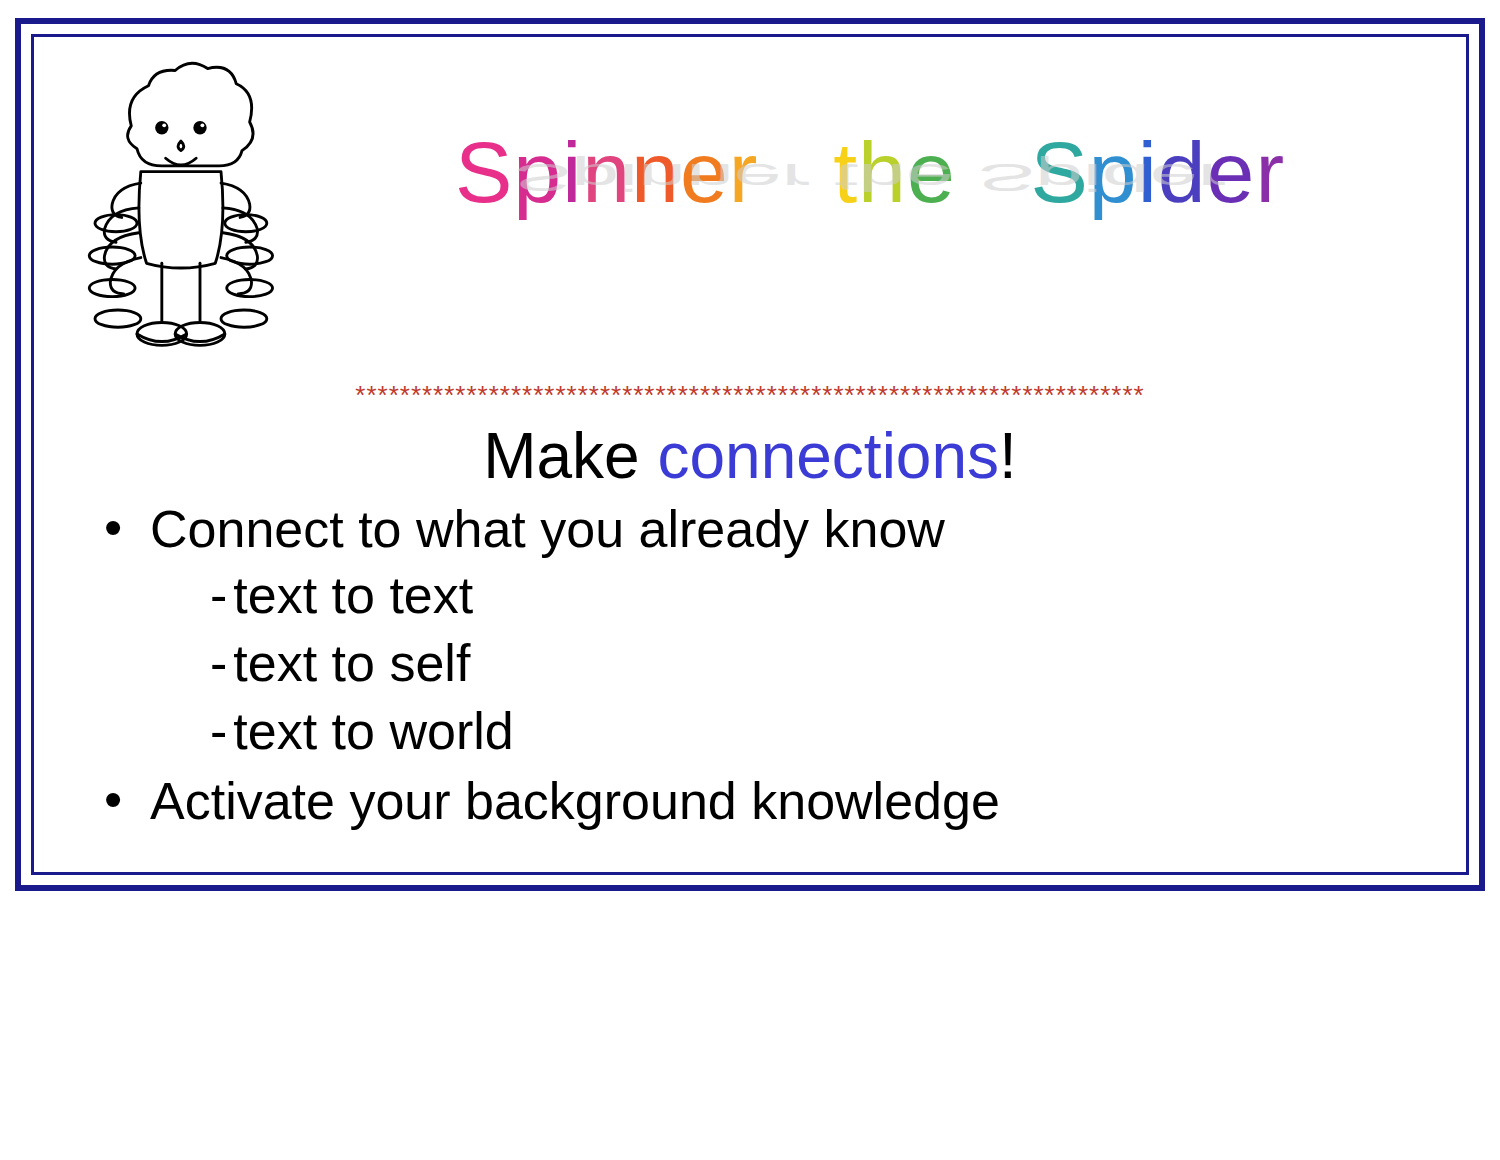Spinner the Spider
Spinner the Spider
***********************************************************************
Make connections!
Connect to what you already know
text to text
text to self
text to world
Activate your background knowledge